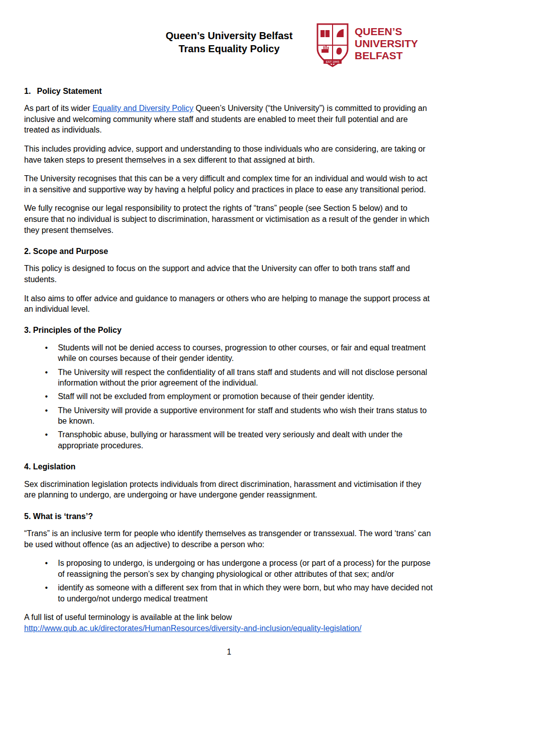Queen’s University Belfast
Trans Equality Policy
EST 1845 QUEEN’S UNIVERSITY BELFAST
1. Policy Statement
As part of its wider Equality and Diversity Policy Queen’s University (“the University”) is committed to providing an inclusive and welcoming community where staff and students are enabled to meet their full potential and are treated as individuals.
This includes providing advice, support and understanding to those individuals who are considering, are taking or have taken steps to present themselves in a sex different to that assigned at birth.
The University recognises that this can be a very difficult and complex time for an individual and would wish to act in a sensitive and supportive way by having a helpful policy and practices in place to ease any transitional period.
We fully recognise our legal responsibility to protect the rights of “trans” people (see Section 5 below) and to ensure that no individual is subject to discrimination, harassment or victimisation as a result of the gender in which they present themselves.
2. Scope and Purpose
This policy is designed to focus on the support and advice that the University can offer to both trans staff and students.
It also aims to offer advice and guidance to managers or others who are helping to manage the support process at an individual level.
3. Principles of the Policy
Students will not be denied access to courses, progression to other courses, or fair and equal treatment while on courses because of their gender identity.
The University will respect the confidentiality of all trans staff and students and will not disclose personal information without the prior agreement of the individual.
Staff will not be excluded from employment or promotion because of their gender identity.
The University will provide a supportive environment for staff and students who wish their trans status to be known.
Transphobic abuse, bullying or harassment will be treated very seriously and dealt with under the appropriate procedures.
4. Legislation
Sex discrimination legislation protects individuals from direct discrimination, harassment and victimisation if they are planning to undergo, are undergoing or have undergone gender reassignment.
5. What is ‘trans’?
“Trans” is an inclusive term for people who identify themselves as transgender or transsexual. The word ‘trans’ can be used without offence (as an adjective) to describe a person who:
Is proposing to undergo, is undergoing or has undergone a process (or part of a process) for the purpose of reassigning the person’s sex by changing physiological or other attributes of that sex; and/or
identify as someone with a different sex from that in which they were born, but who may have decided not to undergo/not undergo medical treatment
A full list of useful terminology is available at the link below
http://www.qub.ac.uk/directorates/HumanResources/diversity-and-inclusion/equality-legislation/
1